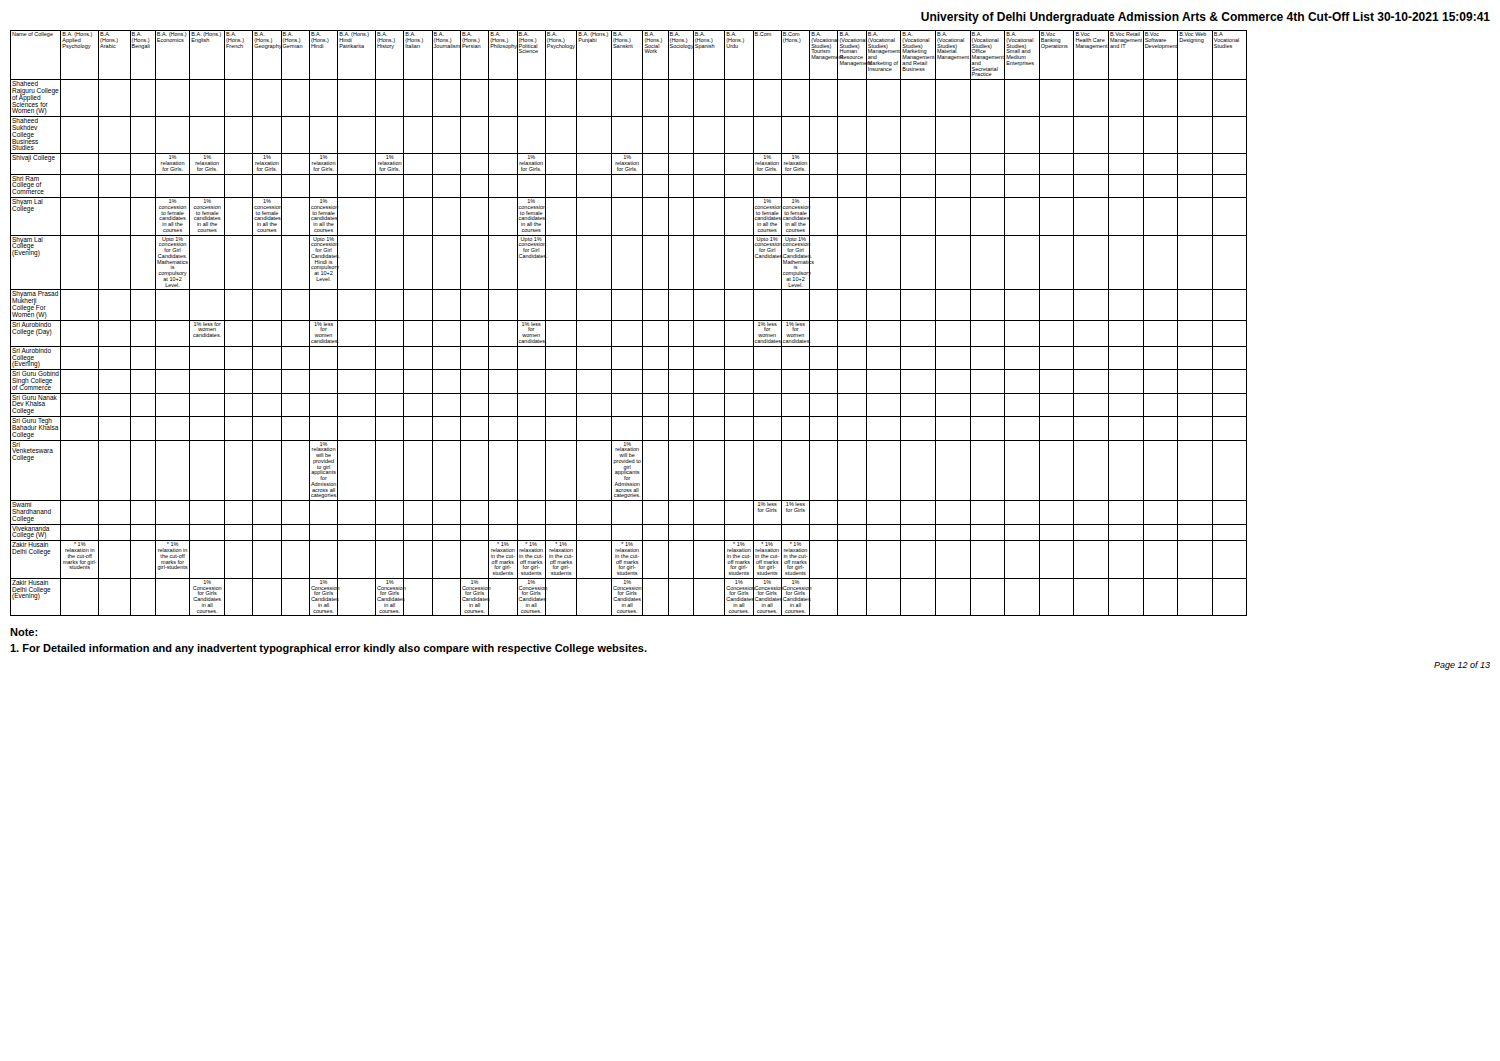University of Delhi Undergraduate Admission Arts & Commerce 4th Cut-Off List 30-10-2021 15:09:41
| Name of College | B.A. (Hons.) Applied Psychology | B.A. (Hons.) Arabic | B.A. (Hons.) Bengali | B.A. (Hons.) Economics | B.A. (Hons.) English | B.A. (Hons.) French | B.A. (Hons.) Geography | B.A. (Hons.) German | B.A. (Hons.) Hindi | B.A. (Hons.) Hindi Patrikarita | B.A. (Hons.) History | B.A. (Hons.) Italian | B.A. (Hons.) Journalism | B.A. (Hons.) Persian | B.A. (Hons.) Philosophy | B.A. (Hons.) Political Science | B.A. (Hons.) Psychology | B.A. (Hons.) Punjabi | B.A. (Hons.) Sanskrit | B.A. (Hons.) Social Work | B.A. (Hons.) Sociology | B.A. (Hons.) Spanish | B.A. (Hons.) Urdu | B.Com | B.Com (Hons.) | B.A. (Vocational Studies) Tourism Management | B.A. (Vocational Studies) Human Resource Management | B.A. (Vocational Studies) Management and Marketing of Insurance | B.A. (Vocational Studies) Marketing Management and Retail Business | B.A. (Vocational Studies) Material Management | B.A. (Vocational Studies) Office Management and Secretarial Practice | B.A. (Vocational Studies) Small and Medium Enterprises | B.Voc Banking Operations | B.Voc Health Care Management | B.Voc Retail Management and IT | B.Voc Software Development | B.Voc Web Designing | B.A Vocational Studies |
| --- | --- | --- | --- | --- | --- | --- | --- | --- | --- | --- | --- | --- | --- | --- | --- | --- | --- | --- | --- | --- | --- | --- | --- | --- | --- | --- | --- | --- | --- | --- | --- | --- | --- | --- | --- | --- | --- | --- |
| Shaheed Rajguru College of Applied Sciences for Women (W) | | | | | | | | | | | | | | | | | | | | | | | | | | | | | | | | | | | | | | |
| Shaheed Sukhdev College Business Studies | | | | | | | | | | | | | | | | | | | | | | | | | | | | | | | | | | | | | | |
| Shivaji College | | | | 1% relaxation for Girls. | 1% relaxation for Girls. | | 1% relaxation for Girls. | | 1% relaxation for Girls. | | 1% relaxation for Girls. | | | | | 1% relaxation for Girls. | | | 1% relaxation for Girls. | | | | | 1% relaxation for Girls. | 1% relaxation for Girls. | | | | | | | | | | | | | |
| Shri Ram College of Commerce | | | | | | | | | | | | | | | | | | | | | | | | | | | | | | | | | | | | | | |
| Shyam Lal College | | | | 1% concession to female candidates in all the courses | 1% concession to female candidates in all the courses | | 1% concession to female candidates in all the courses | | 1% concession to female candidates in all the courses | | | | | | | 1% concession to female candidates in all the courses | | | | | | | | 1% concession to female candidates in all the courses | 1% concession to female candidates in all the courses | | | | | | | | | | | | | |
| Shyam Lal College (Evening) | | | | Upto 1% concession for Girl Candidates. Mathematics is compulsory at 10+2 Level. | | | | | Upto 1% concession for Girl Candidates. Hindi is compulsory at 10+2 Level. | | | | | | | Upto 1% concession for Girl Candidates. | | | | | | | | Upto 1% concession for Girl Candidates. | Upto 1% concession for Girl Candidates. Mathematics is compulsory at 10+2 Level. | | | | | | | | | | | | | |
| Shyama Prasad Mukherji College For Women (W) | | | | | | | | | | | | | | | | | | | | | | | | | | | | | | | | | | | | | | |
| Sri Aurobindo College (Day) | | | | | 1% less for women candidates. | | | | 1% less for women candidates. | | | | | | | 1% less for women candidates. | | | | | | | | 1% less for women candidates. | 1% less for women candidates. | | | | | | | | | | | | | |
| Sri Aurobindo College (Evening) | | | | | | | | | | | | | | | | | | | | | | | | | | | | | | | | | | | | | | |
| Sri Guru Gobind Singh College of Commerce | | | | | | | | | | | | | | | | | | | | | | | | | | | | | | | | | | | | | | |
| Sri Guru Nanak Dev Khalsa College | | | | | | | | | | | | | | | | | | | | | | | | | | | | | | | | | | | | | | |
| Sri Guru Tegh Bahadur Khalsa College | | | | | | | | | | | | | | | | | | | | | | | | | | | | | | | | | | | | | | |
| Sri Venketeswara College | | | | | | | | | 1% relaxation will be provided to girl applicants for Admission across all categories. | | | | | | | | | | 1% relaxation will be provided to girl applicants for Admission across all categories. | | | | | | | | | | | | | | | | | | | |
| Swami Shardhanand College | | | | | | | | | | | | | | | | | | | | | | | | 1% less for Girls | 1% less for Girls | | | | | | | | | | | | | |
| Vivekananda College (W) | | | | | | | | | | | | | | | | | | | | | | | | | | | | | | | | | | | | | | |
| Zakir Husain Delhi College | * 1% relaxation in the cut-off marks for girl-students | | | * 1% relaxation in the cut-off marks for girl-students | | | | | | | | | | | * 1% relaxation in the cut-off marks for girl-students | * 1% relaxation in the cut-off marks for girl-students | * 1% relaxation in the cut-off marks for girl-students | | * 1% relaxation in the cut-off marks for girl-students | | | | * 1% relaxation in the cut-off marks for girl-students | * 1% relaxation in the cut-off marks for girl-students | * 1% relaxation in the cut-off marks for girl-students | | | | | | | | | | | | | |
| Zakir Husain Delhi College (Evening) | | | | | 1% Concession for Girls Candidates in all courses. | | | | 1% Concession for Girls Candidates in all courses. | | 1% Concession for Girls Candidates in all courses. | | | 1% Concession for Girls Candidates in all courses. | | 1% Concession for Girls Candidates in all courses. | | | 1% Concession for Girls Candidates in all courses. | | | | 1% Concession for Girls Candidates in all courses. | 1% Concession for Girls Candidates in all courses. | 1% Concession for Girls Candidates in all courses. | | | | | | | | | | | | | |
Note:
1. For Detailed information and any inadvertent typographical error kindly also compare with respective College websites.
Page 12 of 13